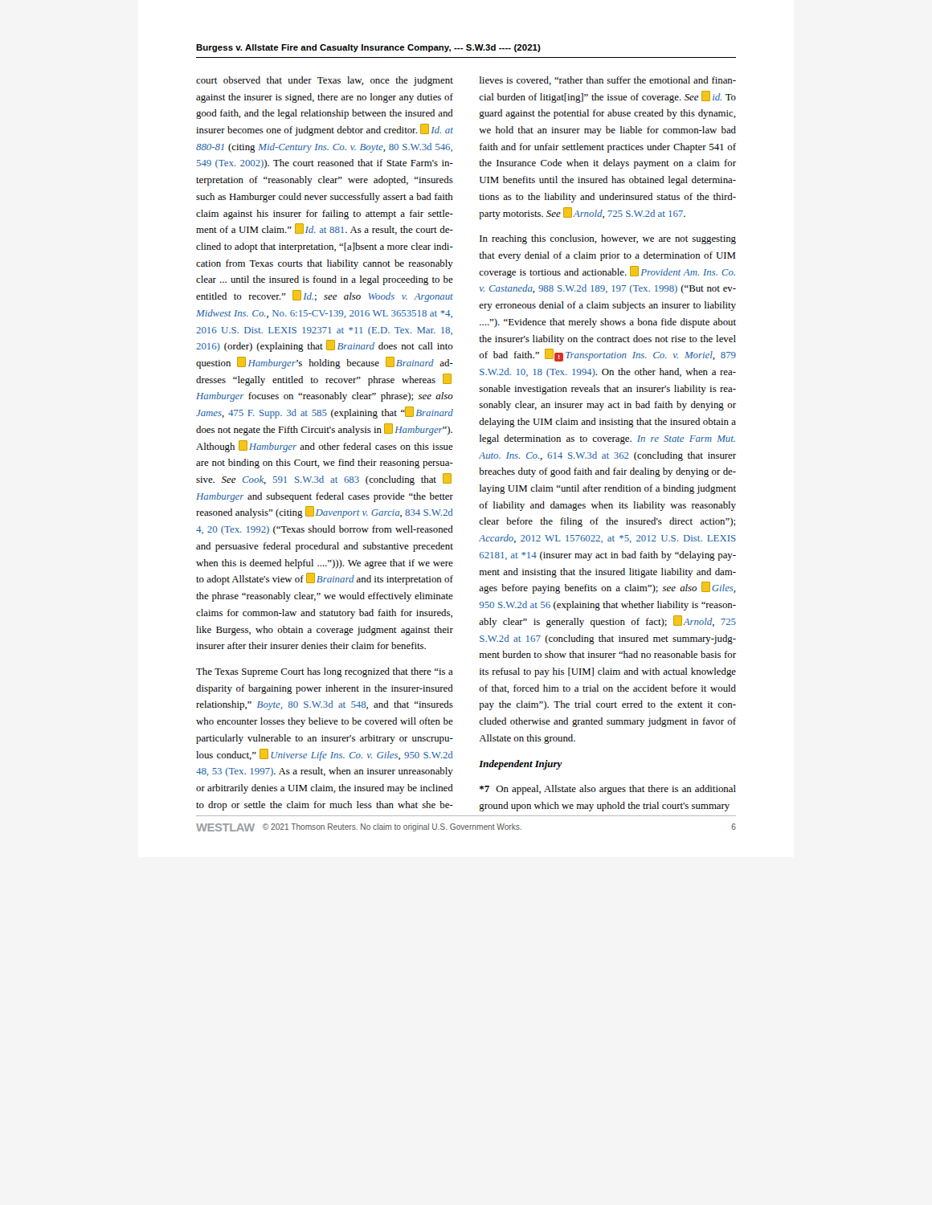Burgess v. Allstate Fire and Casualty Insurance Company, --- S.W.3d ---- (2021)
court observed that under Texas law, once the judgment against the insurer is signed, there are no longer any duties of good faith, and the legal relationship between the insured and insurer becomes one of judgment debtor and creditor. Id. at 880-81 (citing Mid-Century Ins. Co. v. Boyte, 80 S.W.3d 546, 549 (Tex. 2002)). The court reasoned that if State Farm's interpretation of “reasonably clear” were adopted, “insureds such as Hamburger could never successfully assert a bad faith claim against his insurer for failing to attempt a fair settlement of a UIM claim.” Id. at 881. As a result, the court declined to adopt that interpretation, “[a]bsent a more clear indication from Texas courts that liability cannot be reasonably clear ... until the insured is found in a legal proceeding to be entitled to recover.” Id.; see also Woods v. Argonaut Midwest Ins. Co., No. 6:15-CV-139, 2016 WL 3653518 at *4, 2016 U.S. Dist. LEXIS 192371 at *11 (E.D. Tex. Mar. 18, 2016) (order) (explaining that Brainard does not call into question Hamburger’s holding because Brainard addresses “legally entitled to recover” phrase whereas Hamburger focuses on “reasonably clear” phrase); see also James, 475 F. Supp. 3d at 585 (explaining that “ Brainard does not negate the Fifth Circuit's analysis in Hamburger”). Although Hamburger and other federal cases on this issue are not binding on this Court, we find their reasoning persuasive. See Cook, 591 S.W.3d at 683 (concluding that Hamburger and subsequent federal cases provide “the better reasoned analysis” (citing Davenport v. Garcia, 834 S.W.2d 4, 20 (Tex. 1992) (“Texas should borrow from well-reasoned and persuasive federal procedural and substantive precedent when this is deemed helpful ....”))). We agree that if we were to adopt Allstate's view of Brainard and its interpretation of the phrase “reasonably clear,” we would effectively eliminate claims for common-law and statutory bad faith for insureds, like Burgess, who obtain a coverage judgment against their insurer after their insurer denies their claim for benefits.
The Texas Supreme Court has long recognized that there “is a disparity of bargaining power inherent in the insurer-insured relationship,” Boyte, 80 S.W.3d at 548, and that “insureds who encounter losses they believe to be covered will often be particularly vulnerable to an insurer's arbitrary or unscrupulous conduct,” Universe Life Ins. Co. v. Giles, 950 S.W.2d 48, 53 (Tex. 1997). As a result, when an insurer unreasonably or arbitrarily denies a UIM claim, the insured may be inclined to drop or settle the claim for much less than what she believes is covered, “rather than suffer the emotional and financial burden of litigat[ing]” the issue of coverage. See id. To guard against the potential for abuse created by this dynamic, we hold that an insurer may be liable for common-law bad faith and for unfair settlement practices under Chapter 541 of the Insurance Code when it delays payment on a claim for UIM benefits until the insured has obtained legal determinations as to the liability and underinsured status of the third-party motorists. See Arnold, 725 S.W.2d at 167.
In reaching this conclusion, however, we are not suggesting that every denial of a claim prior to a determination of UIM coverage is tortious and actionable. Provident Am. Ins. Co. v. Castaneda, 988 S.W.2d 189, 197 (Tex. 1998) (“But not every erroneous denial of a claim subjects an insurer to liability ....”). “Evidence that merely shows a bona fide dispute about the insurer's liability on the contract does not rise to the level of bad faith.” !Transportation Ins. Co. v. Moriel, 879 S.W.2d. 10, 18 (Tex. 1994). On the other hand, when a reasonable investigation reveals that an insurer's liability is reasonably clear, an insurer may act in bad faith by denying or delaying the UIM claim and insisting that the insured obtain a legal determination as to coverage. In re State Farm Mut. Auto. Ins. Co., 614 S.W.3d at 362 (concluding that insurer breaches duty of good faith and fair dealing by denying or delaying UIM claim “until after rendition of a binding judgment of liability and damages when its liability was reasonably clear before the filing of the insured's direct action”); Accardo, 2012 WL 1576022, at *5, 2012 U.S. Dist. LEXIS 62181, at *14 (insurer may act in bad faith by “delaying payment and insisting that the insured litigate liability and damages before paying benefits on a claim”); see also Giles, 950 S.W.2d at 56 (explaining that whether liability is “reasonably clear” is generally question of fact); Arnold, 725 S.W.2d at 167 (concluding that insured met summary-judgment burden to show that insurer “had no reasonable basis for its refusal to pay his [UIM] claim and with actual knowledge of that, forced him to a trial on the accident before it would pay the claim”). The trial court erred to the extent it concluded otherwise and granted summary judgment in favor of Allstate on this ground.
Independent Injury
*7 On appeal, Allstate also argues that there is an additional ground upon which we may uphold the trial court's summary
WESTLAW
© 2021 Thomson Reuters. No claim to original U.S. Government Works.
6